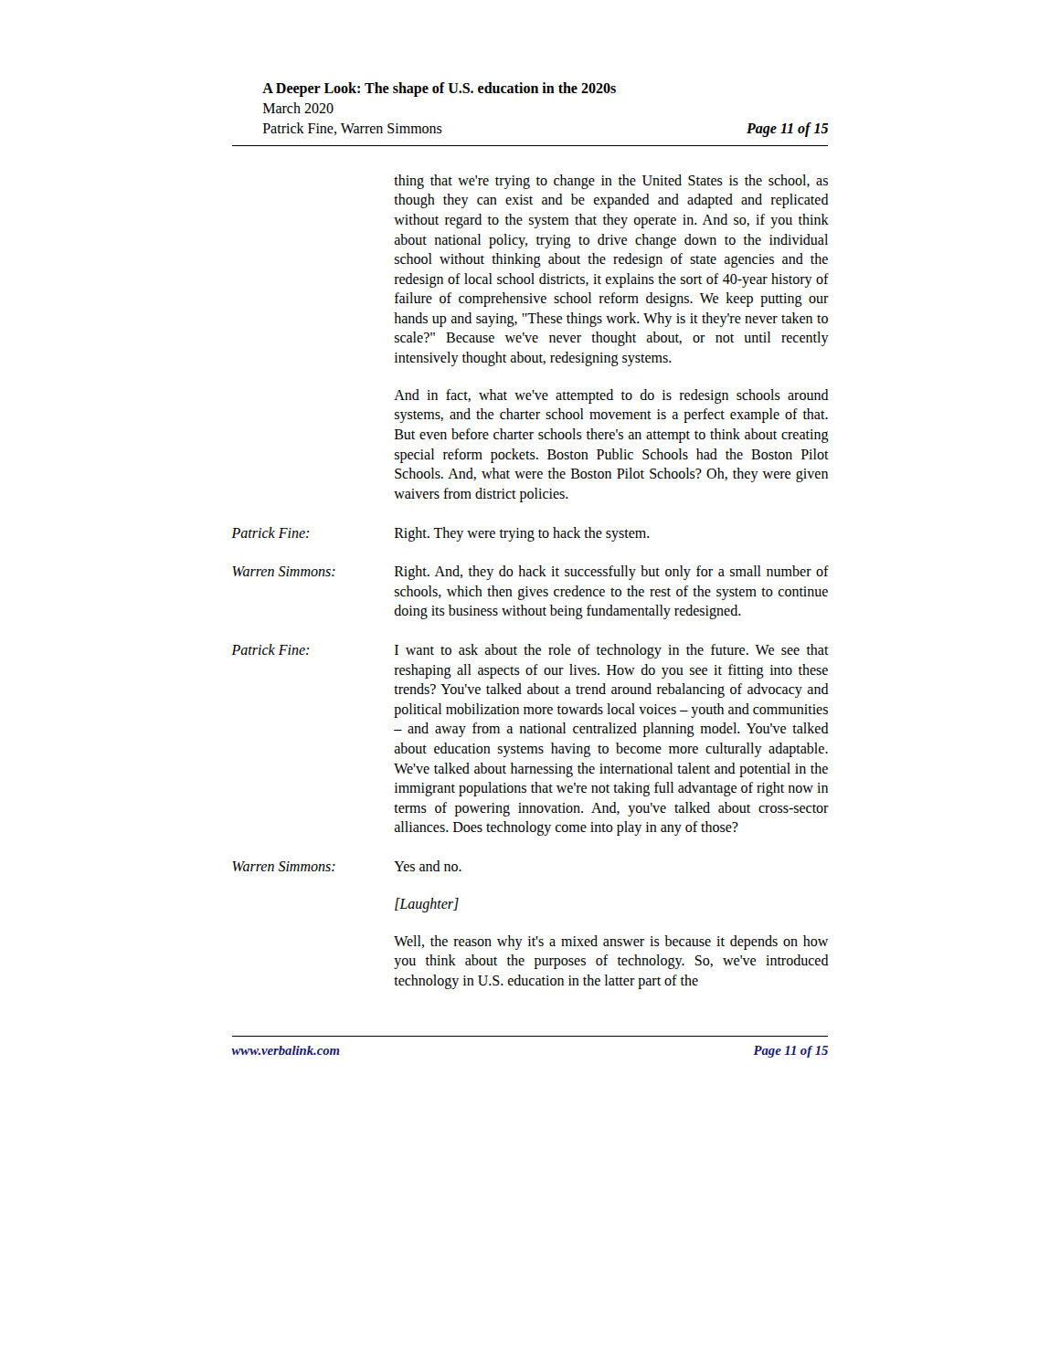A Deeper Look: The shape of U.S. education in the 2020s
March 2020
Patrick Fine, Warren Simmons
Page 11 of 15
| | thing that we're trying to change in the United States is the school, as though they can exist and be expanded and adapted and replicated without regard to the system that they operate in. And so, if you think about national policy, trying to drive change down to the individual school without thinking about the redesign of state agencies and the redesign of local school districts, it explains the sort of 40-year history of failure of comprehensive school reform designs. We keep putting our hands up and saying, "These things work. Why is it they're never taken to scale?" Because we've never thought about, or not until recently intensively thought about, redesigning systems. And in fact, what we've attempted to do is redesign schools around systems, and the charter school movement is a perfect example of that. But even before charter schools there's an attempt to think about creating special reform pockets. Boston Public Schools had the Boston Pilot Schools. And, what were the Boston Pilot Schools? Oh, they were given waivers from district policies. |
| Patrick Fine: | Right. They were trying to hack the system. |
| Warren Simmons: | Right. And, they do hack it successfully but only for a small number of schools, which then gives credence to the rest of the system to continue doing its business without being fundamentally redesigned. |
| Patrick Fine: | I want to ask about the role of technology in the future. We see that reshaping all aspects of our lives. How do you see it fitting into these trends? You've talked about a trend around rebalancing of advocacy and political mobilization more towards local voices – youth and communities – and away from a national centralized planning model. You've talked about education systems having to become more culturally adaptable. We've talked about harnessing the international talent and potential in the immigrant populations that we're not taking full advantage of right now in terms of powering innovation. And, you've talked about cross-sector alliances. Does technology come into play in any of those? |
| Warren Simmons: | Yes and no. [Laughter] Well, the reason why it's a mixed answer is because it depends on how you think about the purposes of technology. So, we've introduced technology in U.S. education in the latter part of the |
www.verbalink.com Page 11 of 15